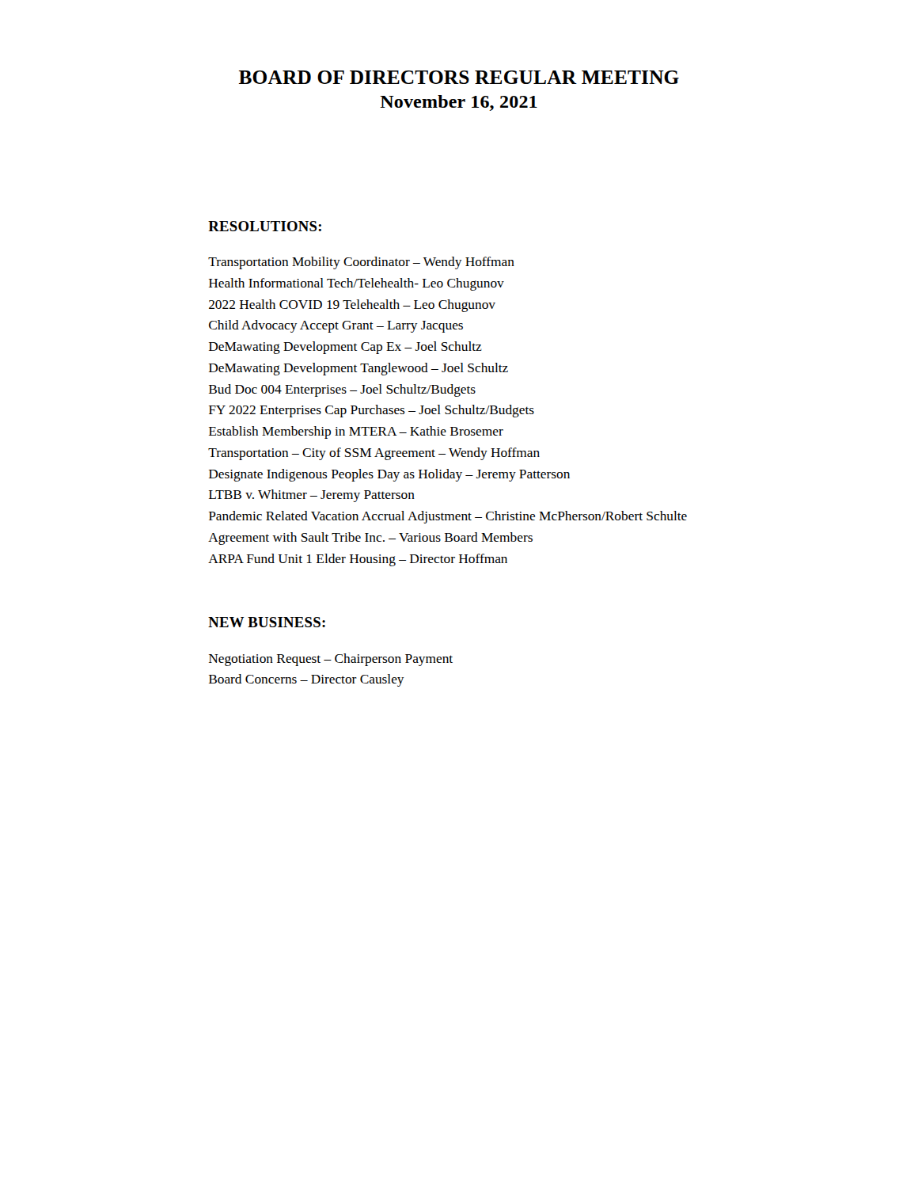BOARD OF DIRECTORS REGULAR MEETING November 16, 2021
RESOLUTIONS:
Transportation Mobility Coordinator – Wendy Hoffman
Health Informational Tech/Telehealth- Leo Chugunov
2022 Health COVID 19 Telehealth – Leo Chugunov
Child Advocacy Accept Grant – Larry Jacques
DeMawating Development Cap Ex – Joel Schultz
DeMawating Development Tanglewood – Joel Schultz
Bud Doc 004 Enterprises – Joel Schultz/Budgets
FY 2022 Enterprises Cap Purchases – Joel Schultz/Budgets
Establish Membership in MTERA – Kathie Brosemer
Transportation – City of SSM Agreement – Wendy Hoffman
Designate Indigenous Peoples Day as Holiday – Jeremy Patterson
LTBB v. Whitmer – Jeremy Patterson
Pandemic Related Vacation Accrual Adjustment – Christine McPherson/Robert Schulte
Agreement with Sault Tribe Inc. – Various Board Members
ARPA Fund Unit 1 Elder Housing – Director Hoffman
NEW BUSINESS:
Negotiation Request – Chairperson Payment
Board Concerns – Director Causley